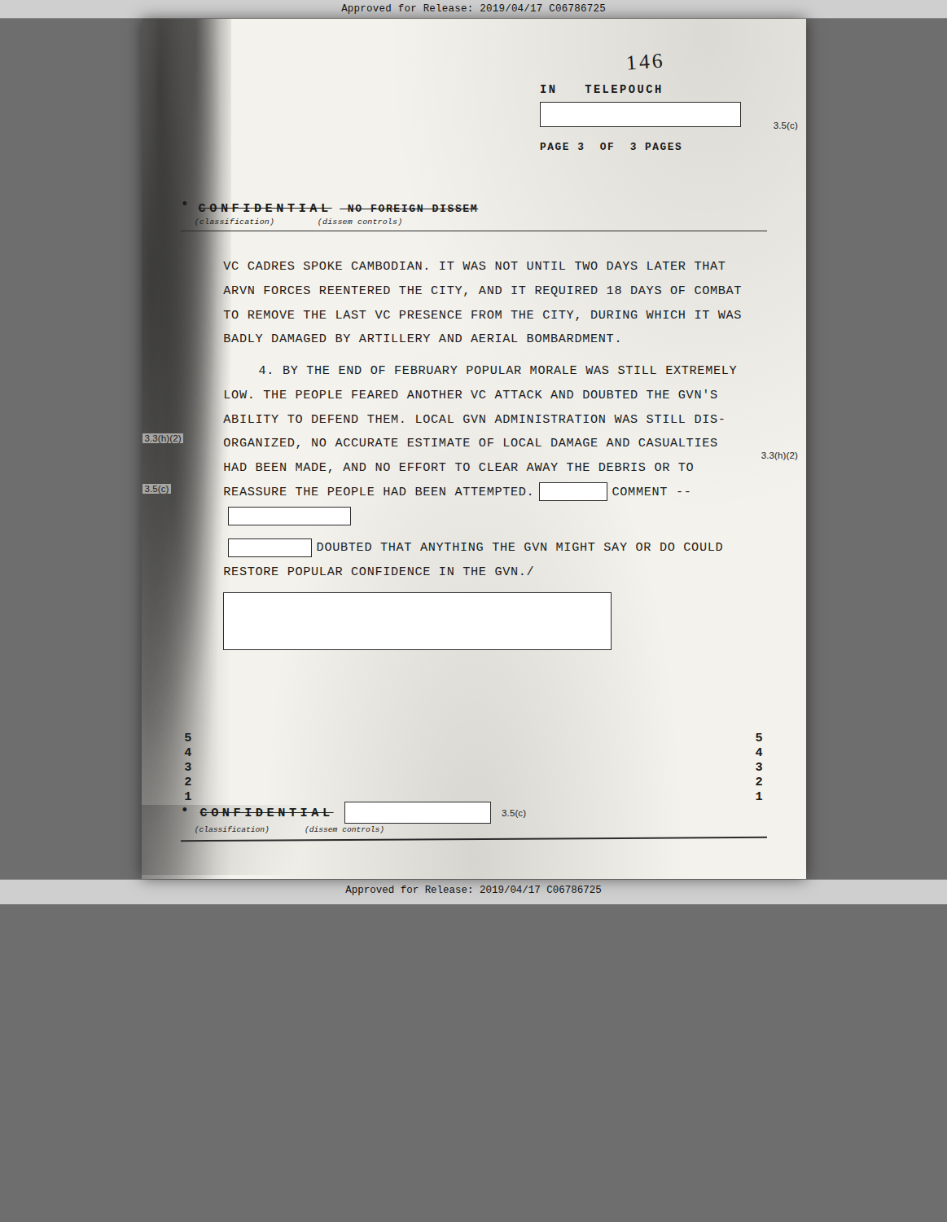Approved for Release: 2019/04/17 C06786725
3.5(c)
3.3(h)(2)
3.3(h)(2)
3.5(c)
146
INTELEPOUCH
PAGE 3 OF 3 PAGES
•
CONFIDENTIAL NO FOREIGN DISSEM
(classification) (dissem controls)
VC CADRES SPOKE CAMBODIAN. IT WAS NOT UNTIL TWO DAYS LATER THAT ARVN FORCES REENTERED THE CITY, AND IT REQUIRED 18 DAYS OF COMBAT TO REMOVE THE LAST VC PRESENCE FROM THE CITY, DURING WHICH IT WAS BADLY DAMAGED BY ARTILLERY AND AERIAL BOMBARDMENT.
4. BY THE END OF FEBRUARY POPULAR MORALE WAS STILL EXTREMELY LOW. THE PEOPLE FEARED ANOTHER VC ATTACK AND DOUBTED THE GVN'S ABILITY TO DEFEND THEM. LOCAL GVN ADMINISTRATION WAS STILL DIS- ORGANIZED, NO ACCURATE ESTIMATE OF LOCAL DAMAGE AND CASUALTIES HAD BEEN MADE, AND NO EFFORT TO CLEAR AWAY THE DEBRIS OR TO REASSURE THE PEOPLE HAD BEEN ATTEMPTED. COMMENT --
DOUBTED THAT ANYTHING THE GVN MIGHT SAY OR DO COULD RESTORE POPULAR CONFIDENCE IN THE GVN./
5
4
3
2
1
5
4
3
2
1
• CONFIDENTIAL 3.5(c)
(classification) (dissem controls)
Approved for Release: 2019/04/17 C06786725